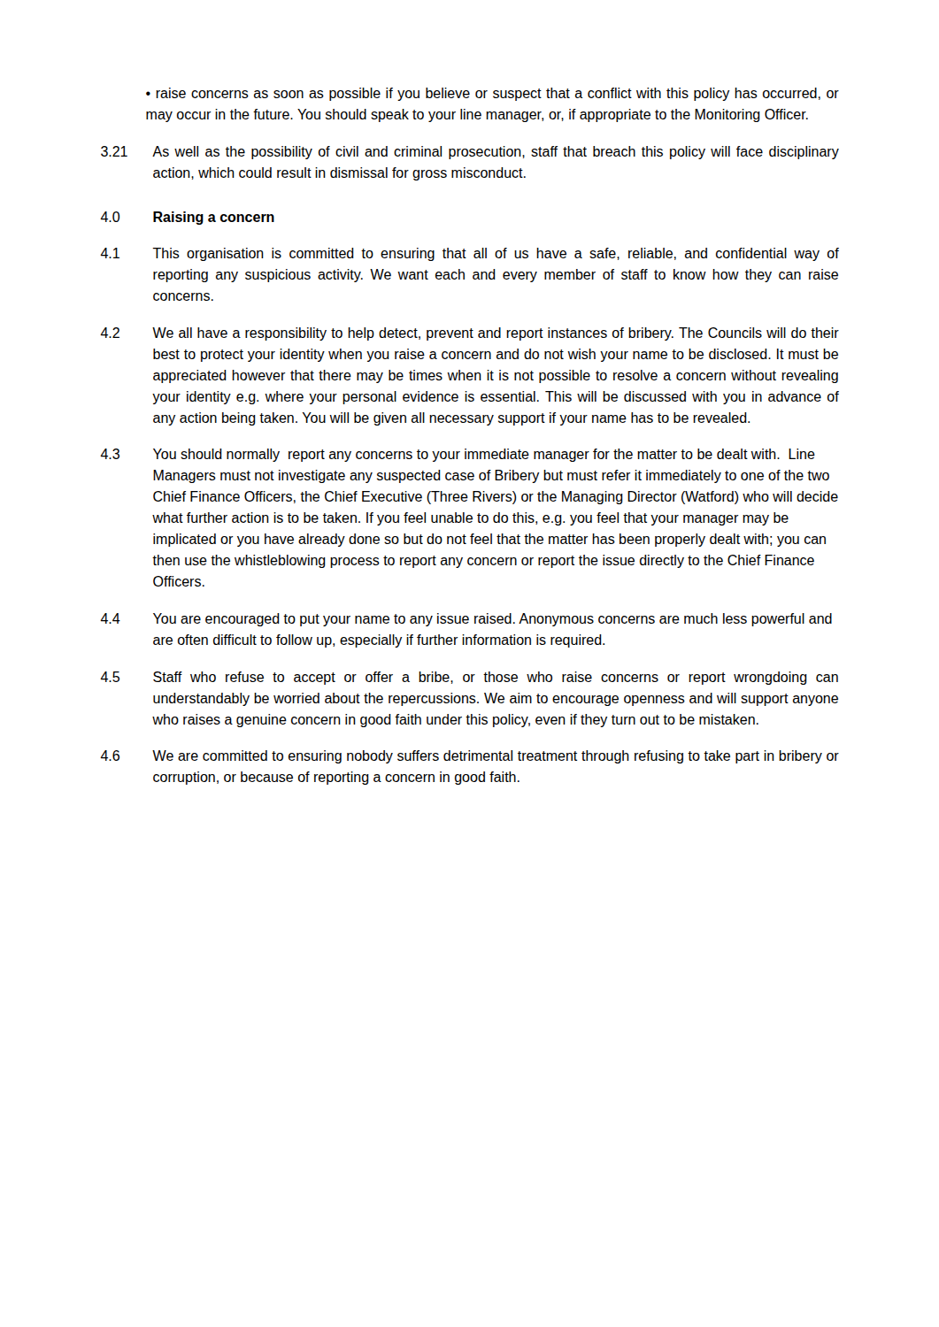• raise concerns as soon as possible if you believe or suspect that a conflict with this policy has occurred, or may occur in the future. You should speak to your line manager, or, if appropriate to the Monitoring Officer.
3.21
As well as the possibility of civil and criminal prosecution, staff that breach this policy will face disciplinary action, which could result in dismissal for gross misconduct.
4.0
Raising a concern
4.1
This organisation is committed to ensuring that all of us have a safe, reliable, and confidential way of reporting any suspicious activity. We want each and every member of staff to know how they can raise concerns.
4.2
We all have a responsibility to help detect, prevent and report instances of bribery. The Councils will do their best to protect your identity when you raise a concern and do not wish your name to be disclosed. It must be appreciated however that there may be times when it is not possible to resolve a concern without revealing your identity e.g. where your personal evidence is essential. This will be discussed with you in advance of any action being taken. You will be given all necessary support if your name has to be revealed.
4.3
You should normally report any concerns to your immediate manager for the matter to be dealt with. Line Managers must not investigate any suspected case of Bribery but must refer it immediately to one of the two Chief Finance Officers, the Chief Executive (Three Rivers) or the Managing Director (Watford) who will decide what further action is to be taken. If you feel unable to do this, e.g. you feel that your manager may be implicated or you have already done so but do not feel that the matter has been properly dealt with; you can then use the whistleblowing process to report any concern or report the issue directly to the Chief Finance Officers.
4.4
You are encouraged to put your name to any issue raised. Anonymous concerns are much less powerful and are often difficult to follow up, especially if further information is required.
4.5
Staff who refuse to accept or offer a bribe, or those who raise concerns or report wrongdoing can understandably be worried about the repercussions. We aim to encourage openness and will support anyone who raises a genuine concern in good faith under this policy, even if they turn out to be mistaken.
4.6
We are committed to ensuring nobody suffers detrimental treatment through refusing to take part in bribery or corruption, or because of reporting a concern in good faith.